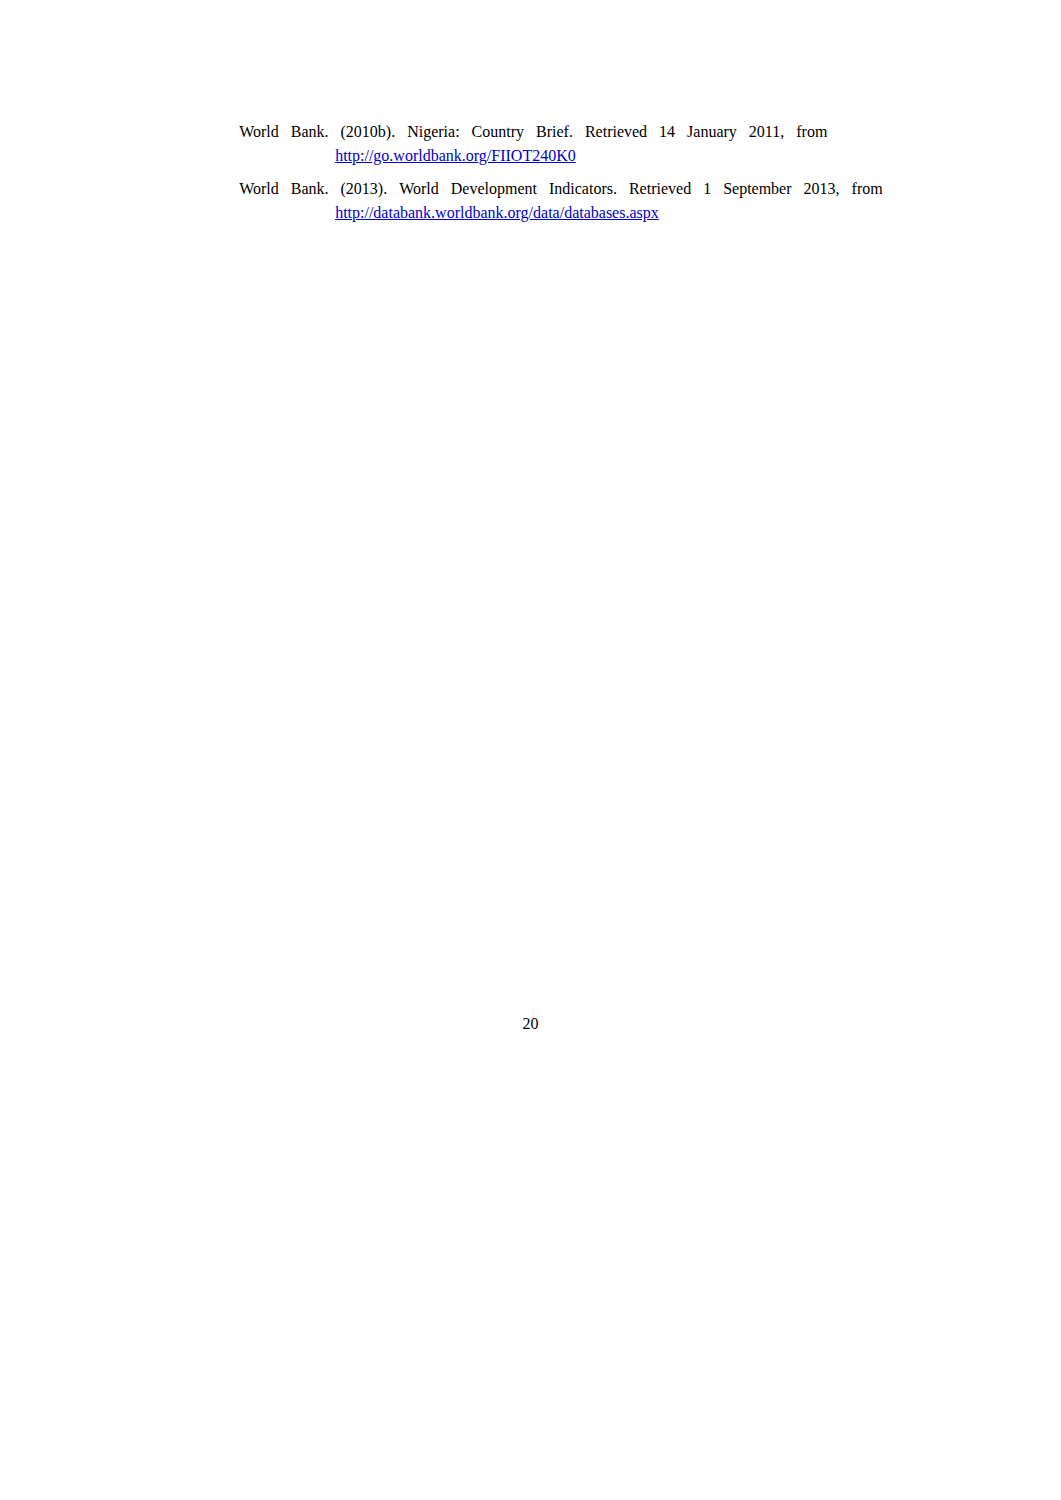World Bank. (2010b). Nigeria: Country Brief. Retrieved 14 January 2011, from http://go.worldbank.org/FIIOT240K0
World Bank. (2013). World Development Indicators. Retrieved 1 September 2013, from http://databank.worldbank.org/data/databases.aspx
20